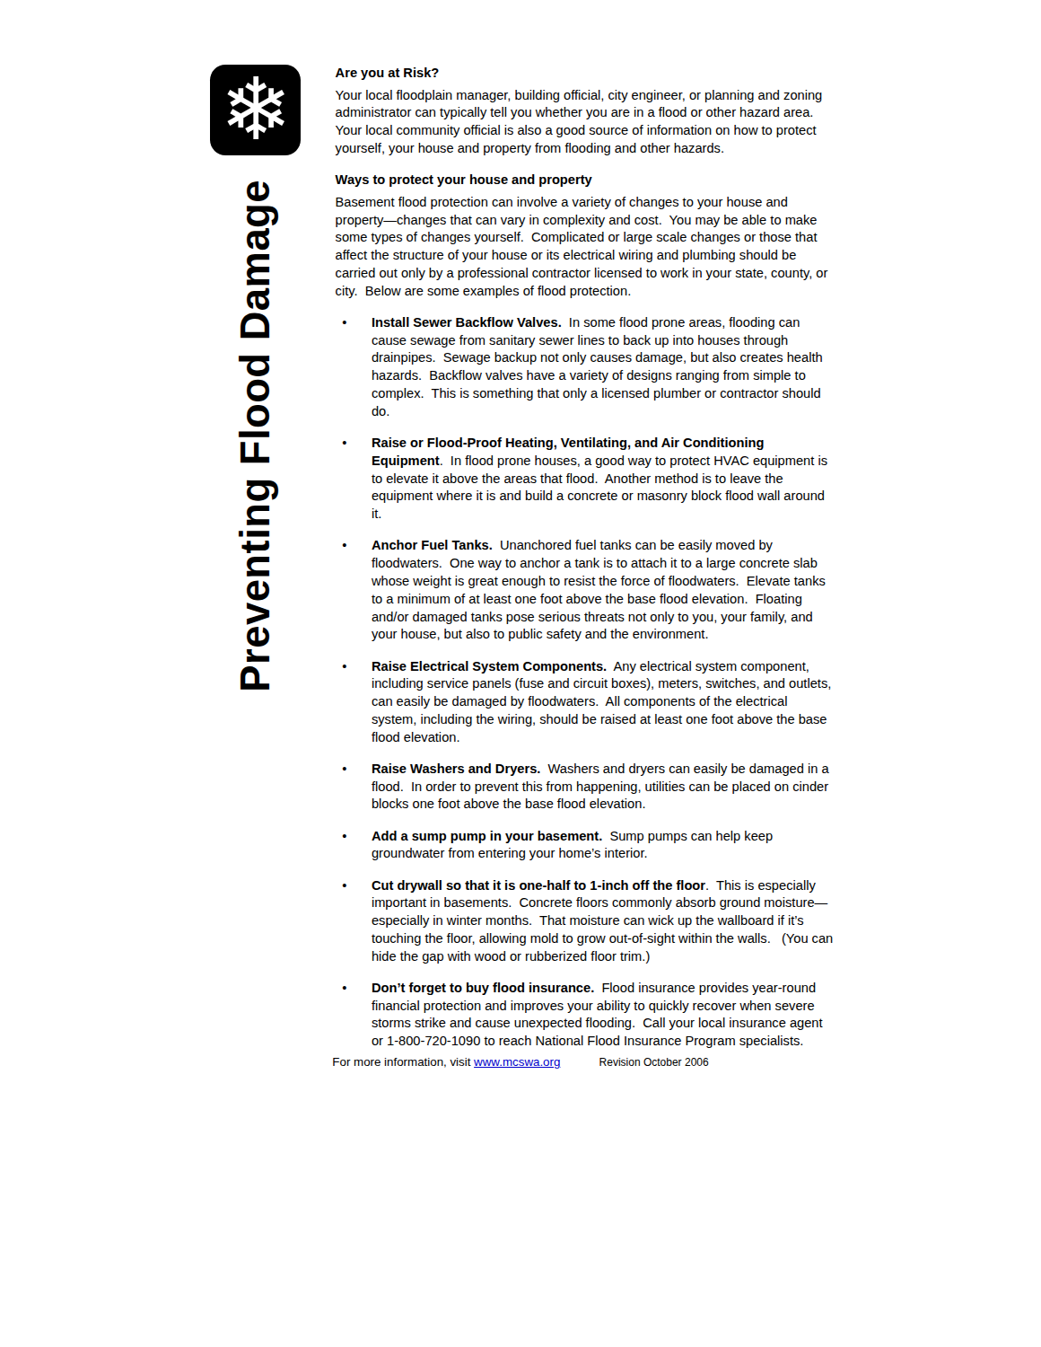❄
Preventing Flood Damage
Are you at Risk?
Your local floodplain manager, building official, city engineer, or planning and zoning administrator can typically tell you whether you are in a flood or other hazard area. Your local community official is also a good source of information on how to protect yourself, your house and property from flooding and other hazards.
Ways to protect your house and property
Basement flood protection can involve a variety of changes to your house and property—changes that can vary in complexity and cost. You may be able to make some types of changes yourself. Complicated or large scale changes or those that affect the structure of your house or its electrical wiring and plumbing should be carried out only by a professional contractor licensed to work in your state, county, or city. Below are some examples of flood protection.
Install Sewer Backflow Valves. In some flood prone areas, flooding can cause sewage from sanitary sewer lines to back up into houses through drainpipes. Sewage backup not only causes damage, but also creates health hazards. Backflow valves have a variety of designs ranging from simple to complex. This is something that only a licensed plumber or contractor should do.
Raise or Flood-Proof Heating, Ventilating, and Air Conditioning Equipment. In flood prone houses, a good way to protect HVAC equipment is to elevate it above the areas that flood. Another method is to leave the equipment where it is and build a concrete or masonry block flood wall around it.
Anchor Fuel Tanks. Unanchored fuel tanks can be easily moved by floodwaters. One way to anchor a tank is to attach it to a large concrete slab whose weight is great enough to resist the force of floodwaters. Elevate tanks to a minimum of at least one foot above the base flood elevation. Floating and/or damaged tanks pose serious threats not only to you, your family, and your house, but also to public safety and the environment.
Raise Electrical System Components. Any electrical system component, including service panels (fuse and circuit boxes), meters, switches, and outlets, can easily be damaged by floodwaters. All components of the electrical system, including the wiring, should be raised at least one foot above the base flood elevation.
Raise Washers and Dryers. Washers and dryers can easily be damaged in a flood. In order to prevent this from happening, utilities can be placed on cinder blocks one foot above the base flood elevation.
Add a sump pump in your basement. Sump pumps can help keep groundwater from entering your home’s interior.
Cut drywall so that it is one-half to 1-inch off the floor. This is especially important in basements. Concrete floors commonly absorb ground moisture—especially in winter months. That moisture can wick up the wallboard if it’s touching the floor, allowing mold to grow out-of-sight within the walls. (You can hide the gap with wood or rubberized floor trim.)
Don’t forget to buy flood insurance. Flood insurance provides year-round financial protection and improves your ability to quickly recover when severe storms strike and cause unexpected flooding. Call your local insurance agent or 1-800-720-1090 to reach National Flood Insurance Program specialists.
For more information, visit www.mcswa.org Revision October 2006